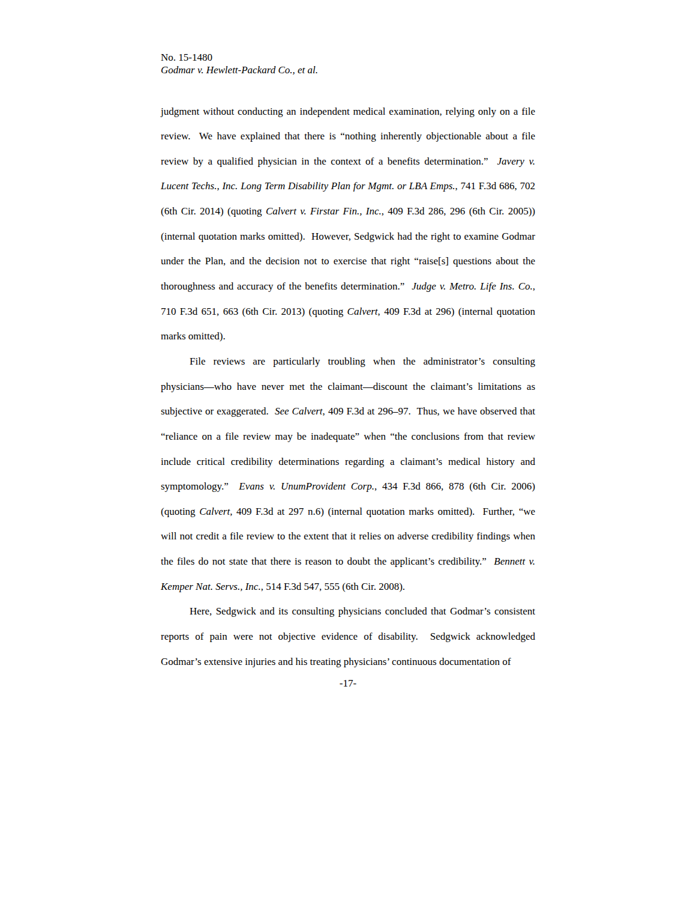No. 15-1480
Godmar v. Hewlett-Packard Co., et al.
judgment without conducting an independent medical examination, relying only on a file review. We have explained that there is “nothing inherently objectionable about a file review by a qualified physician in the context of a benefits determination.” Javery v. Lucent Techs., Inc. Long Term Disability Plan for Mgmt. or LBA Emps., 741 F.3d 686, 702 (6th Cir. 2014) (quoting Calvert v. Firstar Fin., Inc., 409 F.3d 286, 296 (6th Cir. 2005)) (internal quotation marks omitted). However, Sedgwick had the right to examine Godmar under the Plan, and the decision not to exercise that right “raise[s] questions about the thoroughness and accuracy of the benefits determination.” Judge v. Metro. Life Ins. Co., 710 F.3d 651, 663 (6th Cir. 2013) (quoting Calvert, 409 F.3d at 296) (internal quotation marks omitted).
File reviews are particularly troubling when the administrator’s consulting physicians—who have never met the claimant—discount the claimant’s limitations as subjective or exaggerated. See Calvert, 409 F.3d at 296–97. Thus, we have observed that “reliance on a file review may be inadequate” when “the conclusions from that review include critical credibility determinations regarding a claimant’s medical history and symptomology.” Evans v. UnumProvident Corp., 434 F.3d 866, 878 (6th Cir. 2006) (quoting Calvert, 409 F.3d at 297 n.6) (internal quotation marks omitted). Further, “we will not credit a file review to the extent that it relies on adverse credibility findings when the files do not state that there is reason to doubt the applicant’s credibility.” Bennett v. Kemper Nat. Servs., Inc., 514 F.3d 547, 555 (6th Cir. 2008).
Here, Sedgwick and its consulting physicians concluded that Godmar’s consistent reports of pain were not objective evidence of disability. Sedgwick acknowledged Godmar’s extensive injuries and his treating physicians’ continuous documentation of
-17-